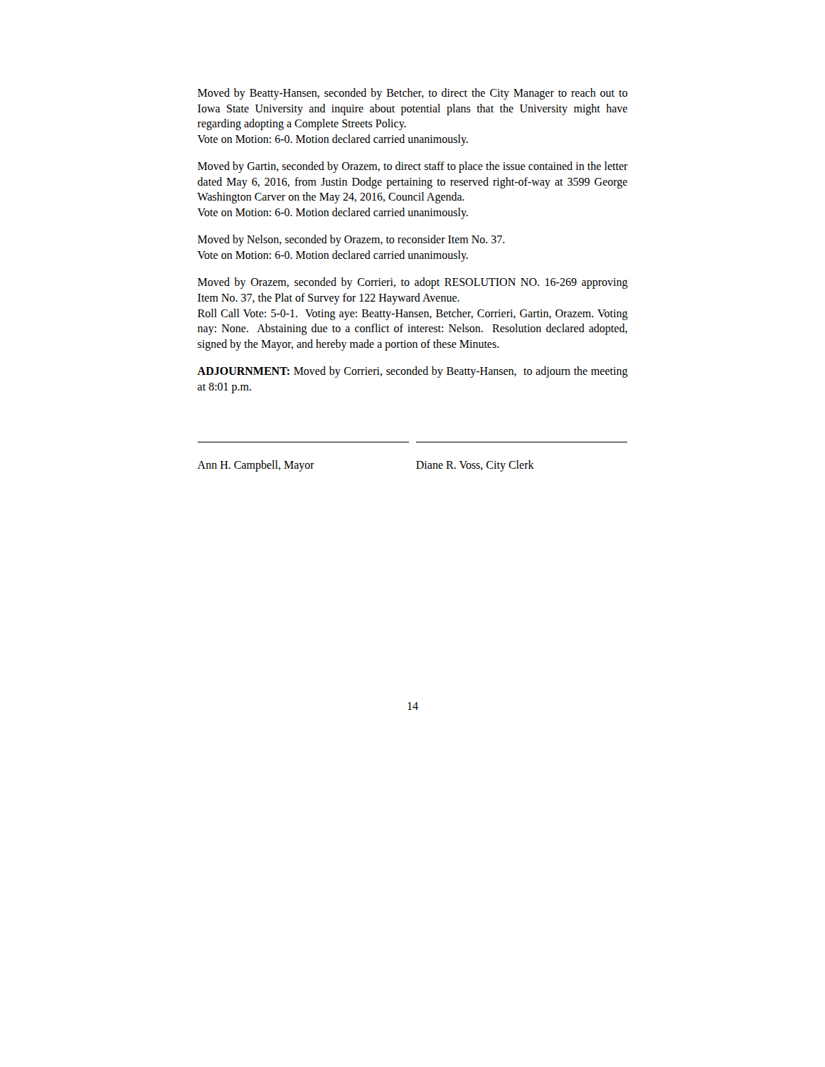Moved by Beatty-Hansen, seconded by Betcher, to direct the City Manager to reach out to Iowa State University and inquire about potential plans that the University might have regarding adopting a Complete Streets Policy.
Vote on Motion: 6-0. Motion declared carried unanimously.
Moved by Gartin, seconded by Orazem, to direct staff to place the issue contained in the letter dated May 6, 2016, from Justin Dodge pertaining to reserved right-of-way at 3599 George Washington Carver on the May 24, 2016, Council Agenda.
Vote on Motion: 6-0. Motion declared carried unanimously.
Moved by Nelson, seconded by Orazem, to reconsider Item No. 37.
Vote on Motion: 6-0. Motion declared carried unanimously.
Moved by Orazem, seconded by Corrieri, to adopt RESOLUTION NO. 16-269 approving Item No. 37, the Plat of Survey for 122 Hayward Avenue.
Roll Call Vote: 5-0-1. Voting aye: Beatty-Hansen, Betcher, Corrieri, Gartin, Orazem. Voting nay: None. Abstaining due to a conflict of interest: Nelson. Resolution declared adopted, signed by the Mayor, and hereby made a portion of these Minutes.
ADJOURNMENT: Moved by Corrieri, seconded by Beatty-Hansen, to adjourn the meeting at 8:01 p.m.
| Ann H. Campbell, Mayor | | Diane R. Voss, City Clerk |
14